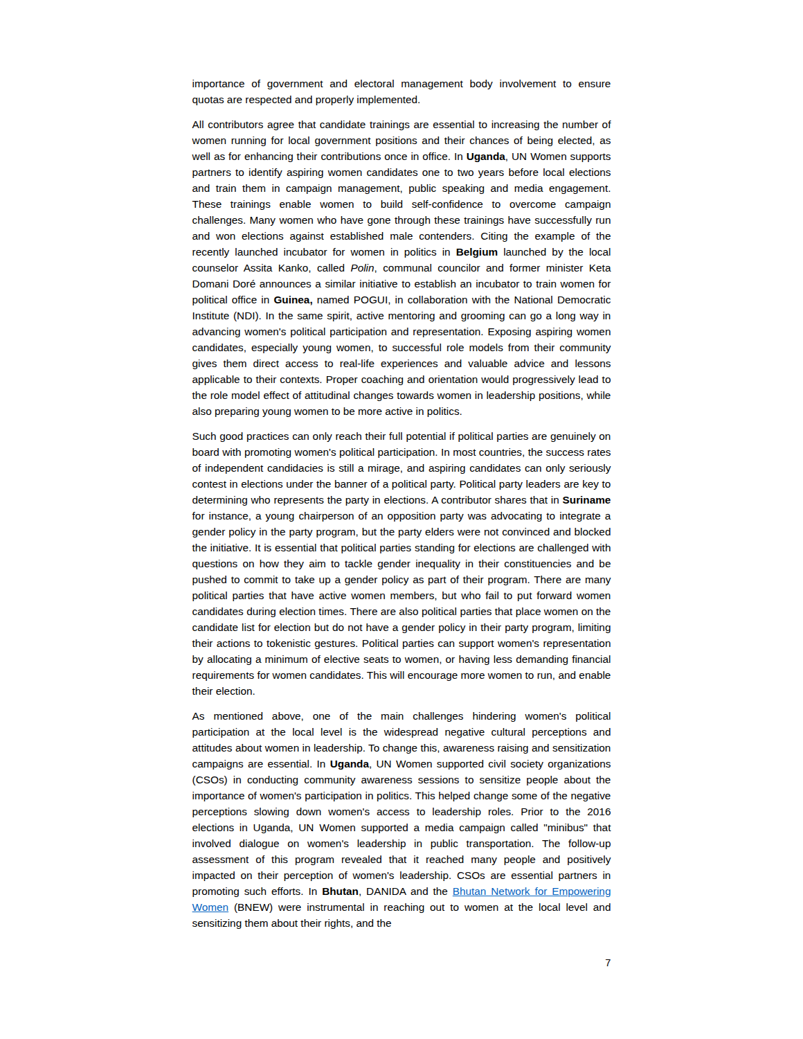importance of government and electoral management body involvement to ensure quotas are respected and properly implemented.
All contributors agree that candidate trainings are essential to increasing the number of women running for local government positions and their chances of being elected, as well as for enhancing their contributions once in office. In Uganda, UN Women supports partners to identify aspiring women candidates one to two years before local elections and train them in campaign management, public speaking and media engagement. These trainings enable women to build self-confidence to overcome campaign challenges. Many women who have gone through these trainings have successfully run and won elections against established male contenders. Citing the example of the recently launched incubator for women in politics in Belgium launched by the local counselor Assita Kanko, called Polin, communal councilor and former minister Keta Domani Doré announces a similar initiative to establish an incubator to train women for political office in Guinea, named POGUI, in collaboration with the National Democratic Institute (NDI). In the same spirit, active mentoring and grooming can go a long way in advancing women's political participation and representation. Exposing aspiring women candidates, especially young women, to successful role models from their community gives them direct access to real-life experiences and valuable advice and lessons applicable to their contexts. Proper coaching and orientation would progressively lead to the role model effect of attitudinal changes towards women in leadership positions, while also preparing young women to be more active in politics.
Such good practices can only reach their full potential if political parties are genuinely on board with promoting women's political participation. In most countries, the success rates of independent candidacies is still a mirage, and aspiring candidates can only seriously contest in elections under the banner of a political party. Political party leaders are key to determining who represents the party in elections. A contributor shares that in Suriname for instance, a young chairperson of an opposition party was advocating to integrate a gender policy in the party program, but the party elders were not convinced and blocked the initiative. It is essential that political parties standing for elections are challenged with questions on how they aim to tackle gender inequality in their constituencies and be pushed to commit to take up a gender policy as part of their program. There are many political parties that have active women members, but who fail to put forward women candidates during election times. There are also political parties that place women on the candidate list for election but do not have a gender policy in their party program, limiting their actions to tokenistic gestures. Political parties can support women's representation by allocating a minimum of elective seats to women, or having less demanding financial requirements for women candidates. This will encourage more women to run, and enable their election.
As mentioned above, one of the main challenges hindering women's political participation at the local level is the widespread negative cultural perceptions and attitudes about women in leadership. To change this, awareness raising and sensitization campaigns are essential. In Uganda, UN Women supported civil society organizations (CSOs) in conducting community awareness sessions to sensitize people about the importance of women's participation in politics. This helped change some of the negative perceptions slowing down women's access to leadership roles. Prior to the 2016 elections in Uganda, UN Women supported a media campaign called "minibus" that involved dialogue on women's leadership in public transportation. The follow-up assessment of this program revealed that it reached many people and positively impacted on their perception of women's leadership. CSOs are essential partners in promoting such efforts. In Bhutan, DANIDA and the Bhutan Network for Empowering Women (BNEW) were instrumental in reaching out to women at the local level and sensitizing them about their rights, and the
7